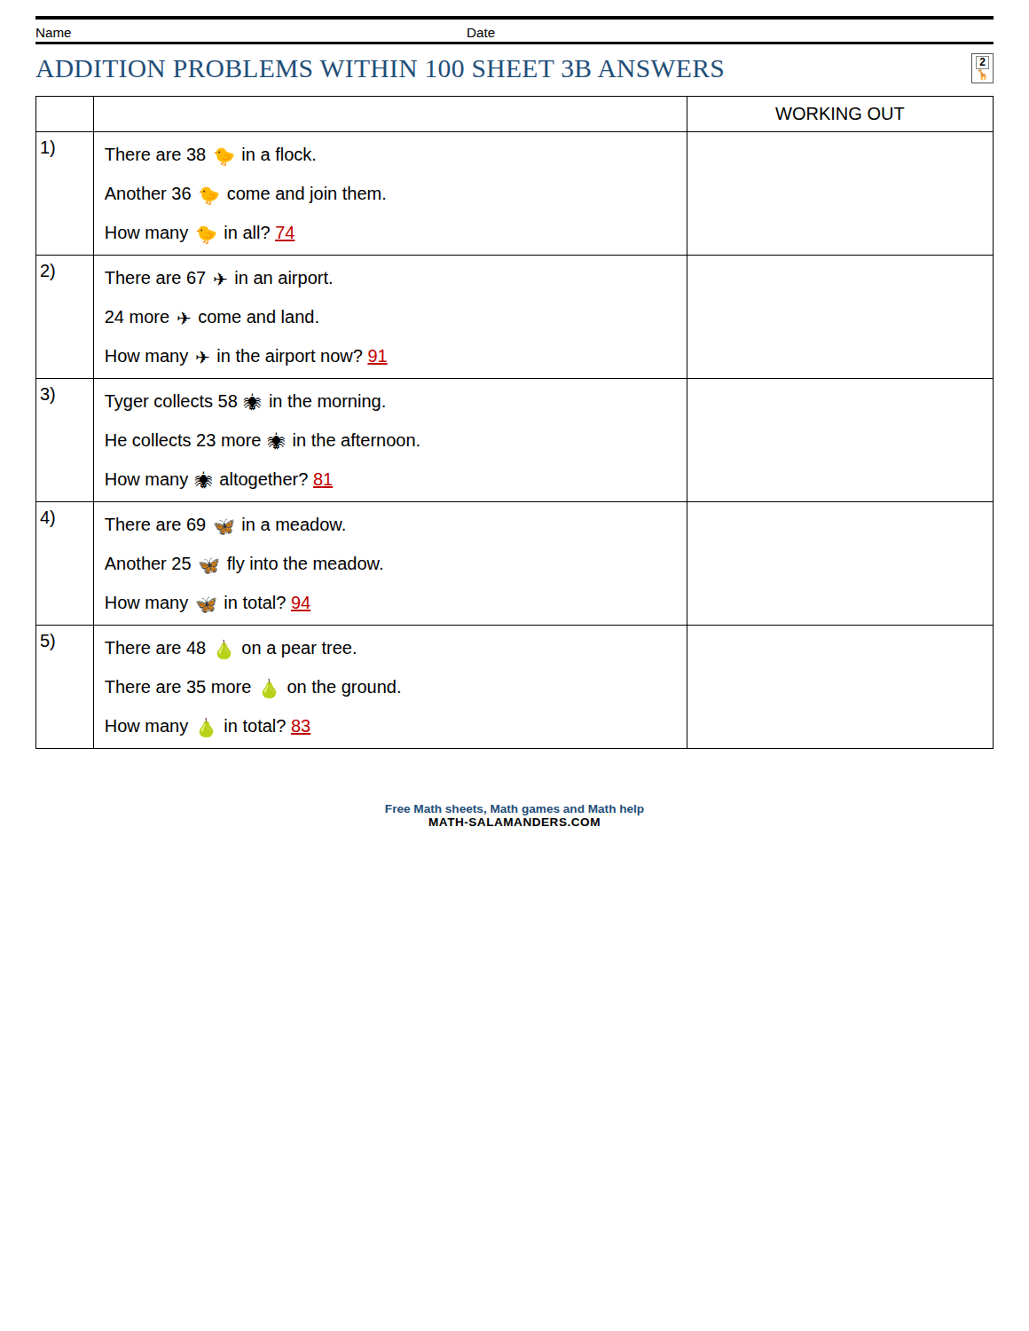Name
Date
ADDITION PROBLEMS WITHIN 100 SHEET 3B ANSWERS
2
🦒
| | | WORKING OUT |
| --- | --- | --- |
| 1) | There are 38 🐤 in a flock. Another 36 🐤 come and join them. How many 🐤 in all? 74 | |
| 2) | There are 67 ✈ in an airport. 24 more ✈ come and land. How many ✈ in the airport now? 91 | |
| 3) | Tyger collects 58 🕷 in the morning. He collects 23 more 🕷 in the afternoon. How many 🕷 altogether? 81 | |
| 4) | There are 69 🦋 in a meadow. Another 25 🦋 fly into the meadow. How many 🦋 in total? 94 | |
| 5) | There are 48 🍐 on a pear tree. There are 35 more 🍐 on the ground. How many 🍐 in total? 83 | |
Free Math sheets, Math games and Math help
MATH-SALAMANDERS.COM